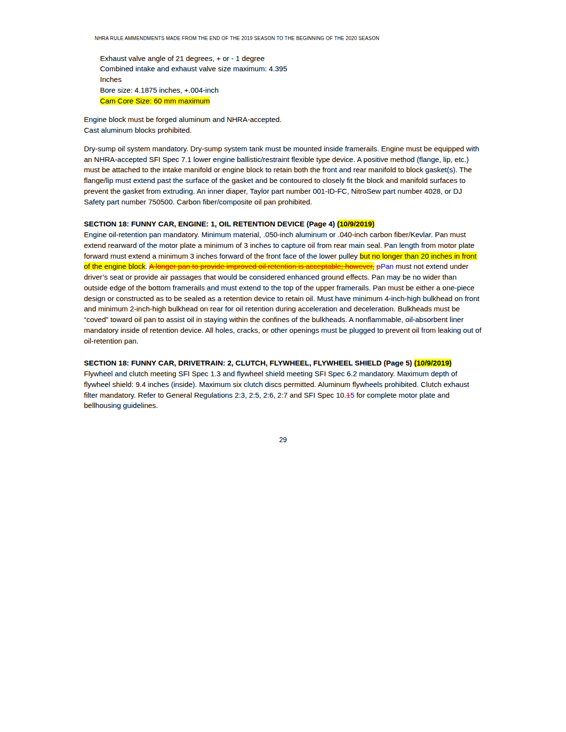NHRA RULE AMMENDMENTS MADE FROM THE END OF THE 2019 SEASON TO THE BEGINNING OF THE 2020 SEASON
Exhaust valve angle of 21 degrees, + or - 1 degree
Combined intake and exhaust valve size maximum: 4.395
Inches
Bore size: 4.1875 inches, +.004-inch
Cam Core Size: 60 mm maximum
Engine block must be forged aluminum and NHRA-accepted.
Cast aluminum blocks prohibited.
Dry-sump oil system mandatory. Dry-sump system tank must be mounted inside framerails. Engine must be equipped with an NHRA-accepted SFI Spec 7.1 lower engine ballistic/restraint flexible type device. A positive method (flange, lip, etc.) must be attached to the intake manifold or engine block to retain both the front and rear manifold to block gasket(s). The flange/lip must extend past the surface of the gasket and be contoured to closely fit the block and manifold surfaces to prevent the gasket from extruding. An inner diaper, Taylor part number 001-ID-FC, NitroSew part number 4028, or DJ Safety part number 750500. Carbon fiber/composite oil pan prohibited.
SECTION 18: FUNNY CAR, ENGINE: 1, OIL RETENTION DEVICE (Page 4) (10/9/2019)
Engine oil-retention pan mandatory. Minimum material, .050-inch aluminum or .040-inch carbon fiber/Kevlar. Pan must extend rearward of the motor plate a minimum of 3 inches to capture oil from rear main seal. Pan length from motor plate forward must extend a minimum 3 inches forward of the front face of the lower pulley but no longer than 20 inches in front of the engine block. A longer pan to provide improved oil retention is acceptable; however, pPan must not extend under driver’s seat or provide air passages that would be considered enhanced ground effects. Pan may be no wider than outside edge of the bottom framerails and must extend to the top of the upper framerails. Pan must be either a one-piece design or constructed as to be sealed as a retention device to retain oil. Must have minimum 4-inch-high bulkhead on front and minimum 2-inch-high bulkhead on rear for oil retention during acceleration and deceleration. Bulkheads must be “coved” toward oil pan to assist oil in staying within the confines of the bulkheads. A nonflammable, oil-absorbent liner mandatory inside of retention device. All holes, cracks, or other openings must be plugged to prevent oil from leaking out of oil-retention pan.
SECTION 18: FUNNY CAR, DRIVETRAIN: 2, CLUTCH, FLYWHEEL, FLYWHEEL SHIELD (Page 5) (10/9/2019)
Flywheel and clutch meeting SFI Spec 1.3 and flywheel shield meeting SFI Spec 6.2 mandatory. Maximum depth of flywheel shield: 9.4 inches (inside). Maximum six clutch discs permitted. Aluminum flywheels prohibited. Clutch exhaust filter mandatory. Refer to General Regulations 2:3, 2:5, 2:6, 2:7 and SFI Spec 10.15 for complete motor plate and bellhousing guidelines.
29